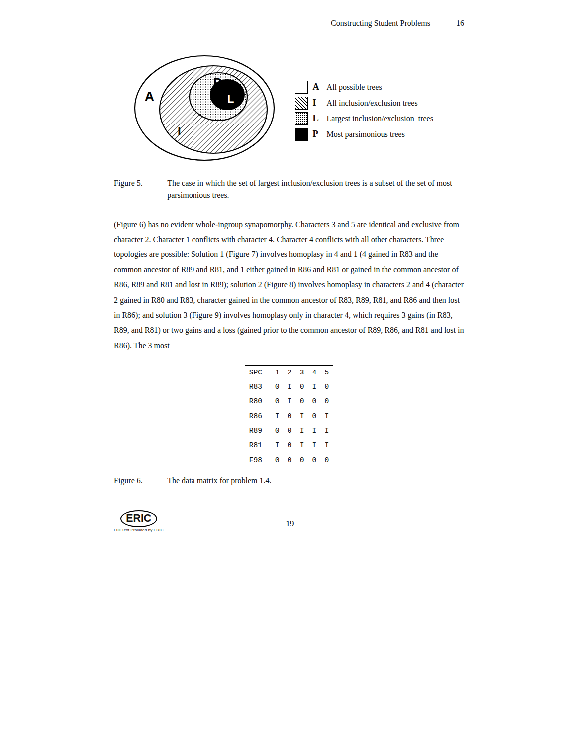Constructing Student Problems 16
A I P L
AAll possible trees
IAll inclusion/exclusion trees
LLargest inclusion/exclusion trees
PMost parsimonious trees
Figure 5. The case in which the set of largest inclusion/exclusion trees is a subset of the set of most parsimonious trees.
(Figure 6) has no evident whole-ingroup synapomorphy. Characters 3 and 5 are identical and exclusive from character 2. Character 1 conflicts with character 4. Character 4 conflicts with all other characters. Three topologies are possible: Solution 1 (Figure 7) involves homoplasy in 4 and 1 (4 gained in R83 and the common ancestor of R89 and R81, and 1 either gained in R86 and R81 or gained in the common ancestor of R86, R89 and R81 and lost in R89); solution 2 (Figure 8) involves homoplasy in characters 2 and 4 (character 2 gained in R80 and R83, character gained in the common ancestor of R83, R89, R81, and R86 and then lost in R86); and solution 3 (Figure 9) involves homoplasy only in character 4, which requires 3 gains (in R83, R89, and R81) or two gains and a loss (gained prior to the common ancestor of R89, R86, and R81 and lost in R86). The 3 most
| SPC | 1 | 2 | 3 | 4 | 5 |
| --- | --- | --- | --- | --- | --- |
| R83 | 0 | I | 0 | I | 0 |
| R80 | 0 | I | 0 | 0 | 0 |
| R86 | I | 0 | I | 0 | I |
| R89 | 0 | 0 | I | I | I |
| R81 | I | 0 | I | I | I |
| F98 | 0 | 0 | 0 | 0 | 0 |
Figure 6. The data matrix for problem 1.4.
ERIC
Full Text Provided by ERIC
19